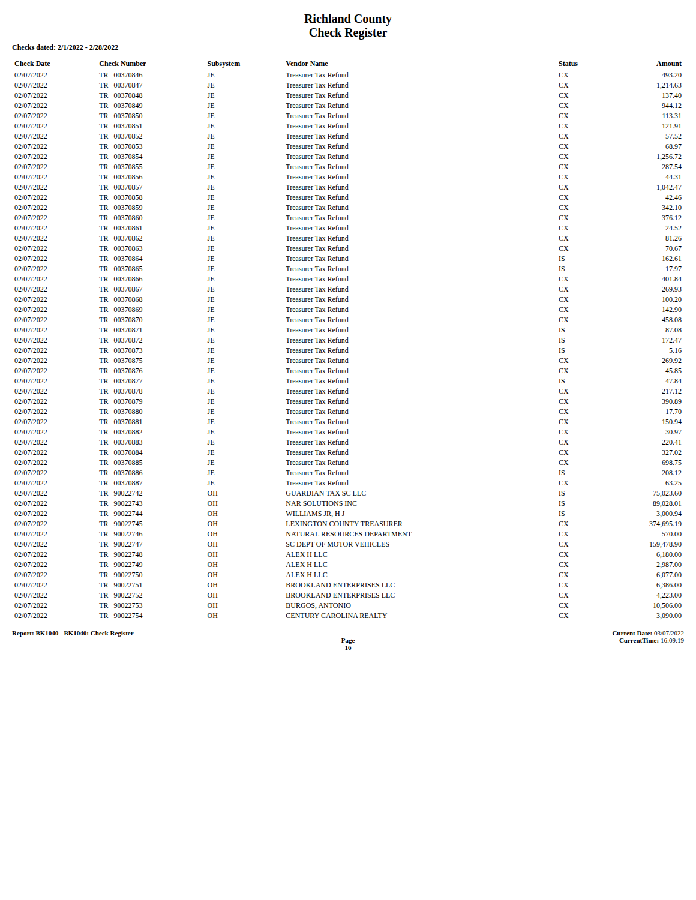Richland County
Check Register
Checks dated: 2/1/2022 - 2/28/2022
| Check Date | Check Number | Subsystem | Vendor Name | Status | Amount |
| --- | --- | --- | --- | --- | --- |
| 02/07/2022 | TR 00370846 | JE | Treasurer Tax Refund | CX | 493.20 |
| 02/07/2022 | TR 00370847 | JE | Treasurer Tax Refund | CX | 1,214.63 |
| 02/07/2022 | TR 00370848 | JE | Treasurer Tax Refund | CX | 137.40 |
| 02/07/2022 | TR 00370849 | JE | Treasurer Tax Refund | CX | 944.12 |
| 02/07/2022 | TR 00370850 | JE | Treasurer Tax Refund | CX | 113.31 |
| 02/07/2022 | TR 00370851 | JE | Treasurer Tax Refund | CX | 121.91 |
| 02/07/2022 | TR 00370852 | JE | Treasurer Tax Refund | CX | 57.52 |
| 02/07/2022 | TR 00370853 | JE | Treasurer Tax Refund | CX | 68.97 |
| 02/07/2022 | TR 00370854 | JE | Treasurer Tax Refund | CX | 1,256.72 |
| 02/07/2022 | TR 00370855 | JE | Treasurer Tax Refund | CX | 287.54 |
| 02/07/2022 | TR 00370856 | JE | Treasurer Tax Refund | CX | 44.31 |
| 02/07/2022 | TR 00370857 | JE | Treasurer Tax Refund | CX | 1,042.47 |
| 02/07/2022 | TR 00370858 | JE | Treasurer Tax Refund | CX | 42.46 |
| 02/07/2022 | TR 00370859 | JE | Treasurer Tax Refund | CX | 342.10 |
| 02/07/2022 | TR 00370860 | JE | Treasurer Tax Refund | CX | 376.12 |
| 02/07/2022 | TR 00370861 | JE | Treasurer Tax Refund | CX | 24.52 |
| 02/07/2022 | TR 00370862 | JE | Treasurer Tax Refund | CX | 81.26 |
| 02/07/2022 | TR 00370863 | JE | Treasurer Tax Refund | CX | 70.67 |
| 02/07/2022 | TR 00370864 | JE | Treasurer Tax Refund | IS | 162.61 |
| 02/07/2022 | TR 00370865 | JE | Treasurer Tax Refund | IS | 17.97 |
| 02/07/2022 | TR 00370866 | JE | Treasurer Tax Refund | CX | 401.84 |
| 02/07/2022 | TR 00370867 | JE | Treasurer Tax Refund | CX | 269.93 |
| 02/07/2022 | TR 00370868 | JE | Treasurer Tax Refund | CX | 100.20 |
| 02/07/2022 | TR 00370869 | JE | Treasurer Tax Refund | CX | 142.90 |
| 02/07/2022 | TR 00370870 | JE | Treasurer Tax Refund | CX | 458.08 |
| 02/07/2022 | TR 00370871 | JE | Treasurer Tax Refund | IS | 87.08 |
| 02/07/2022 | TR 00370872 | JE | Treasurer Tax Refund | IS | 172.47 |
| 02/07/2022 | TR 00370873 | JE | Treasurer Tax Refund | IS | 5.16 |
| 02/07/2022 | TR 00370875 | JE | Treasurer Tax Refund | CX | 269.92 |
| 02/07/2022 | TR 00370876 | JE | Treasurer Tax Refund | CX | 45.85 |
| 02/07/2022 | TR 00370877 | JE | Treasurer Tax Refund | IS | 47.84 |
| 02/07/2022 | TR 00370878 | JE | Treasurer Tax Refund | CX | 217.12 |
| 02/07/2022 | TR 00370879 | JE | Treasurer Tax Refund | CX | 390.89 |
| 02/07/2022 | TR 00370880 | JE | Treasurer Tax Refund | CX | 17.70 |
| 02/07/2022 | TR 00370881 | JE | Treasurer Tax Refund | CX | 150.94 |
| 02/07/2022 | TR 00370882 | JE | Treasurer Tax Refund | CX | 30.97 |
| 02/07/2022 | TR 00370883 | JE | Treasurer Tax Refund | CX | 220.41 |
| 02/07/2022 | TR 00370884 | JE | Treasurer Tax Refund | CX | 327.02 |
| 02/07/2022 | TR 00370885 | JE | Treasurer Tax Refund | CX | 698.75 |
| 02/07/2022 | TR 00370886 | JE | Treasurer Tax Refund | IS | 208.12 |
| 02/07/2022 | TR 00370887 | JE | Treasurer Tax Refund | CX | 63.25 |
| 02/07/2022 | TR 90022742 | OH | GUARDIAN TAX SC LLC | IS | 75,023.60 |
| 02/07/2022 | TR 90022743 | OH | NAR SOLUTIONS INC | IS | 89,028.01 |
| 02/07/2022 | TR 90022744 | OH | WILLIAMS JR, H J | IS | 3,000.94 |
| 02/07/2022 | TR 90022745 | OH | LEXINGTON COUNTY TREASURER | CX | 374,695.19 |
| 02/07/2022 | TR 90022746 | OH | NATURAL RESOURCES DEPARTMENT | CX | 570.00 |
| 02/07/2022 | TR 90022747 | OH | SC DEPT OF MOTOR VEHICLES | CX | 159,478.90 |
| 02/07/2022 | TR 90022748 | OH | ALEX H LLC | CX | 6,180.00 |
| 02/07/2022 | TR 90022749 | OH | ALEX H LLC | CX | 2,987.00 |
| 02/07/2022 | TR 90022750 | OH | ALEX H LLC | CX | 6,077.00 |
| 02/07/2022 | TR 90022751 | OH | BROOKLAND ENTERPRISES LLC | CX | 6,386.00 |
| 02/07/2022 | TR 90022752 | OH | BROOKLAND ENTERPRISES LLC | CX | 4,223.00 |
| 02/07/2022 | TR 90022753 | OH | BURGOS, ANTONIO | CX | 10,506.00 |
| 02/07/2022 | TR 90022754 | OH | CENTURY CAROLINA REALTY | CX | 3,090.00 |
Report: BK1040 - BK1040: Check Register
Page
16
Current Date: 03/07/2022
CurrentTime: 16:09:19